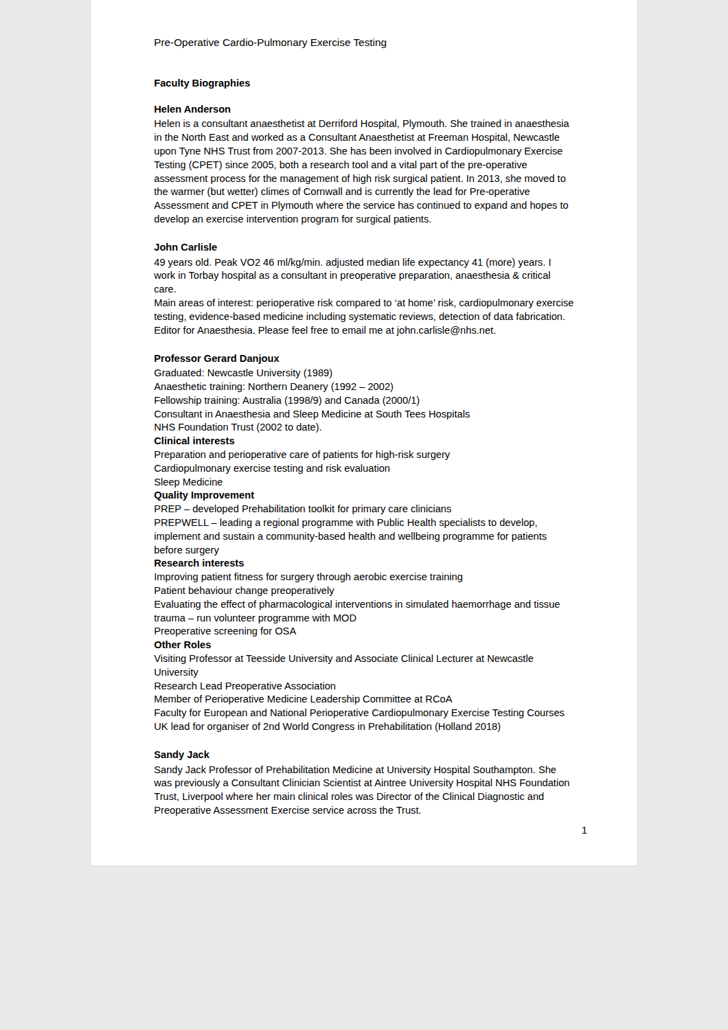Pre-Operative Cardio-Pulmonary Exercise Testing
Faculty Biographies
Helen Anderson
Helen is a consultant anaesthetist at Derriford Hospital, Plymouth. She trained in anaesthesia in the North East and worked as a Consultant Anaesthetist at Freeman Hospital, Newcastle upon Tyne NHS Trust from 2007-2013. She has been involved in Cardiopulmonary Exercise Testing (CPET) since 2005, both a research tool and a vital part of the pre-operative assessment process for the management of high risk surgical patient. In 2013, she moved to the warmer (but wetter) climes of Cornwall and is currently the lead for Pre-operative Assessment and CPET in Plymouth where the service has continued to expand and hopes to develop an exercise intervention program for surgical patients.
John Carlisle
49 years old. Peak VO2 46 ml/kg/min. adjusted median life expectancy 41 (more) years. I work in Torbay hospital as a consultant in preoperative preparation, anaesthesia & critical care.
Main areas of interest: perioperative risk compared to ‘at home’ risk, cardiopulmonary exercise testing, evidence-based medicine including systematic reviews, detection of data fabrication.
Editor for Anaesthesia. Please feel free to email me at john.carlisle@nhs.net.
Professor Gerard Danjoux
Graduated: Newcastle University (1989)
Anaesthetic training: Northern Deanery (1992 – 2002)
Fellowship training: Australia (1998/9) and Canada (2000/1)
Consultant in Anaesthesia and Sleep Medicine at South Tees Hospitals
NHS Foundation Trust (2002 to date).
Clinical interests
Preparation and perioperative care of patients for high-risk surgery
Cardiopulmonary exercise testing and risk evaluation
Sleep Medicine
Quality Improvement
PREP – developed Prehabilitation toolkit for primary care clinicians
PREPWELL – leading a regional programme with Public Health specialists to develop, implement and sustain a community-based health and wellbeing programme for patients before surgery
Research interests
Improving patient fitness for surgery through aerobic exercise training
Patient behaviour change preoperatively
Evaluating the effect of pharmacological interventions in simulated haemorrhage and tissue trauma – run volunteer programme with MOD
Preoperative screening for OSA
Other Roles
Visiting Professor at Teesside University and Associate Clinical Lecturer at Newcastle University
Research Lead Preoperative Association
Member of Perioperative Medicine Leadership Committee at RCoA
Faculty for European and National Perioperative Cardiopulmonary Exercise Testing Courses
UK lead for organiser of 2nd World Congress in Prehabilitation (Holland 2018)
Sandy Jack
Sandy Jack Professor of Prehabilitation Medicine at University Hospital Southampton. She was previously a Consultant Clinician Scientist at Aintree University Hospital NHS Foundation Trust, Liverpool where her main clinical roles was Director of the Clinical Diagnostic and Preoperative Assessment Exercise service across the Trust.
1